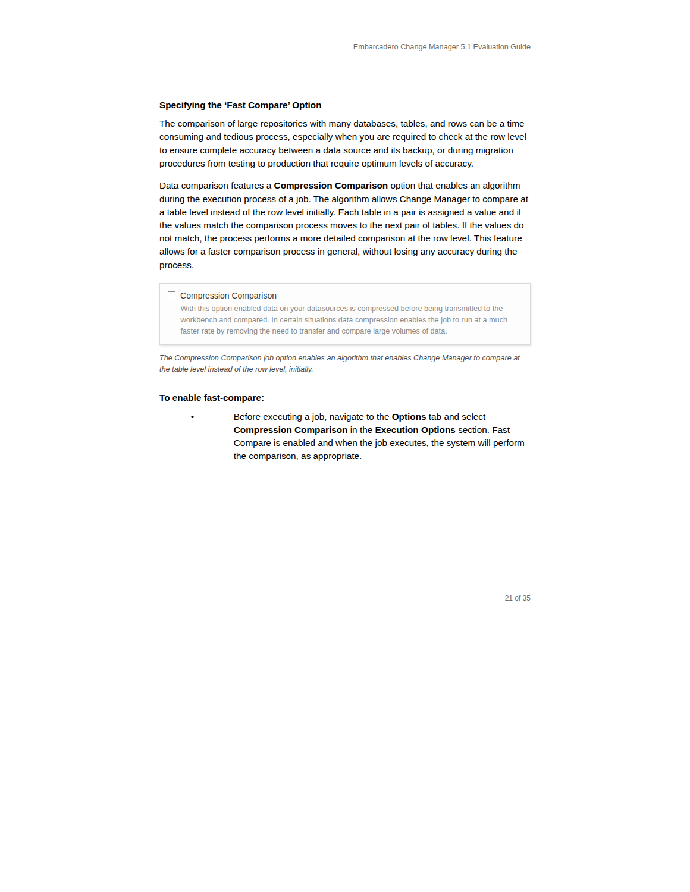Embarcadero Change Manager 5.1 Evaluation Guide
Specifying the ‘Fast Compare’ Option
The comparison of large repositories with many databases, tables, and rows can be a time consuming and tedious process, especially when you are required to check at the row level to ensure complete accuracy between a data source and its backup, or during migration procedures from testing to production that require optimum levels of accuracy.
Data comparison features a Compression Comparison option that enables an algorithm during the execution process of a job. The algorithm allows Change Manager to compare at a table level instead of the row level initially. Each table in a pair is assigned a value and if the values match the comparison process moves to the next pair of tables. If the values do not match, the process performs a more detailed comparison at the row level. This feature allows for a faster comparison process in general, without losing any accuracy during the process.
Compression Comparison
With this option enabled data on your datasources is compressed before being transmitted to the workbench and compared. In certain situations data compression enables the job to run at a much faster rate by removing the need to transfer and compare large volumes of data.
The Compression Comparison job option enables an algorithm that enables Change Manager to compare at the table level instead of the row level, initially.
To enable fast-compare:
Before executing a job, navigate to the Options tab and select Compression Comparison in the Execution Options section. Fast Compare is enabled and when the job executes, the system will perform the comparison, as appropriate.
21 of 35